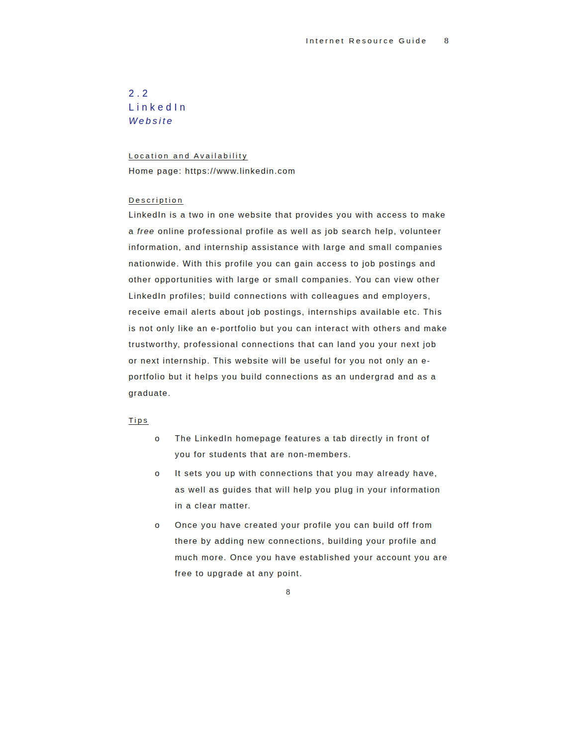Internet Resource Guide8
2.2
LinkedIn
Website
Location and Availability
Home page: https://www.linkedin.com
Description
LinkedIn is a two in one website that provides you with access to make a free online professional profile as well as job search help, volunteer information, and internship assistance with large and small companies nationwide. With this profile you can gain access to job postings and other opportunities with large or small companies. You can view other LinkedIn profiles; build connections with colleagues and employers, receive email alerts about job postings, internships available etc. This is not only like an e-portfolio but you can interact with others and make trustworthy, professional connections that can land you your next job or next internship. This website will be useful for you not only an e-portfolio but it helps you build connections as an undergrad and as a graduate.
Tips
The LinkedIn homepage features a tab directly in front of you for students that are non-members.
It sets you up with connections that you may already have, as well as guides that will help you plug in your information in a clear matter.
Once you have created your profile you can build off from there by adding new connections, building your profile and much more. Once you have established your account you are free to upgrade at any point.
8